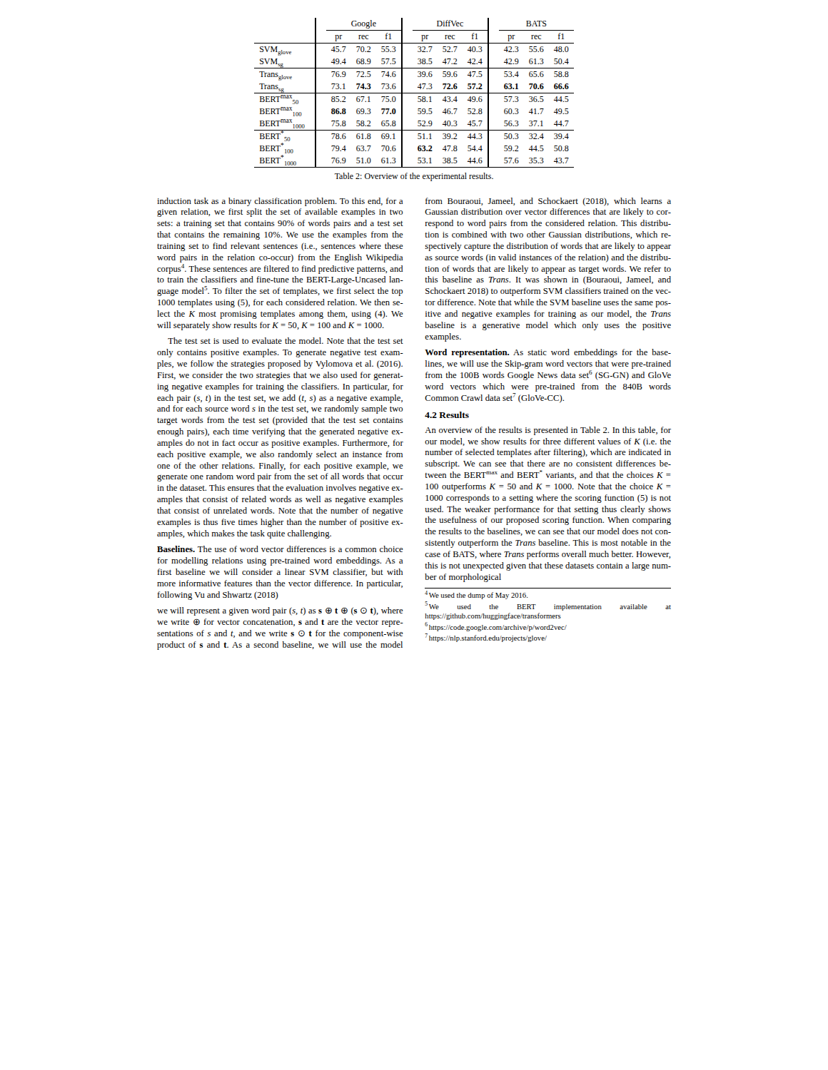| | | Google | | DiffVec | | BATS |
| | | pr | rec | f1 | | pr | rec | f1 | | pr | rec | f1 |
| SVM glove | | 45.7 | 70.2 | 55.3 | | 32.7 | 52.7 | 40.3 | | 42.3 | 55.6 | 48.0 |
| SVM sg | | 49.4 | 68.9 | 57.5 | | 38.5 | 47.2 | 42.4 | | 42.9 | 61.3 | 50.4 |
| Trans glove | | 76.9 | 72.5 | 74.6 | | 39.6 | 59.6 | 47.5 | | 53.4 | 65.6 | 58.8 |
| Trans sg | | 73.1 | 74.3 | 73.6 | | 47.3 | 72.6 | 57.2 | | 63.1 | 70.6 | 66.6 |
| BERT max 50 | | 85.2 | 67.1 | 75.0 | | 58.1 | 43.4 | 49.6 | | 57.3 | 36.5 | 44.5 |
| BERT max 100 | | 86.8 | 69.3 | 77.0 | | 59.5 | 46.7 | 52.8 | | 60.3 | 41.7 | 49.5 |
| BERT max 1000 | | 75.8 | 58.2 | 65.8 | | 52.9 | 40.3 | 45.7 | | 56.3 | 37.1 | 44.7 |
| BERT * 50 | | 78.6 | 61.8 | 69.1 | | 51.1 | 39.2 | 44.3 | | 50.3 | 32.4 | 39.4 |
| BERT * 100 | | 79.4 | 63.7 | 70.6 | | 63.2 | 47.8 | 54.4 | | 59.2 | 44.5 | 50.8 |
| BERT * 1000 | | 76.9 | 51.0 | 61.3 | | 53.1 | 38.5 | 44.6 | | 57.6 | 35.3 | 43.7 |
Table 2: Overview of the experimental results.
induction task as a binary classification problem. To this end, for a given relation, we first split the set of available examples in two sets: a training set that contains 90% of words pairs and a test set that contains the remaining 10%. We use the examples from the training set to find relevant sentences (i.e., sentences where these word pairs in the relation co-occur) from the English Wikipedia corpus4. These sentences are filtered to find predictive patterns, and to train the classifiers and fine-tune the BERT-Large-Uncased language model5. To filter the set of templates, we first select the top 1000 templates using (5), for each considered relation. We then select the K most promising templates among them, using (4). We will separately show results for K = 50, K = 100 and K = 1000.
The test set is used to evaluate the model. Note that the test set only contains positive examples. To generate negative test examples, we follow the strategies proposed by Vylomova et al. (2016). First, we consider the two strategies that we also used for generating negative examples for training the classifiers. In particular, for each pair (s, t) in the test set, we add (t, s) as a negative example, and for each source word s in the test set, we randomly sample two target words from the test set (provided that the test set contains enough pairs), each time verifying that the generated negative examples do not in fact occur as positive examples. Furthermore, for each positive example, we also randomly select an instance from one of the other relations. Finally, for each positive example, we generate one random word pair from the set of all words that occur in the dataset. This ensures that the evaluation involves negative examples that consist of related words as well as negative examples that consist of unrelated words. Note that the number of negative examples is thus five times higher than the number of positive examples, which makes the task quite challenging.
Baselines. The use of word vector differences is a common choice for modelling relations using pre-trained word embeddings. As a first baseline we will consider a linear SVM classifier, but with more informative features than the vector difference. In particular, following Vu and Shwartz (2018)
we will represent a given word pair (s, t) as s ⊕ t ⊕ (s ⊙ t), where we write ⊕ for vector concatenation, s and t are the vector representations of s and t, and we write s ⊙ t for the component-wise product of s and t. As a second baseline, we will use the model from Bouraoui, Jameel, and Schockaert (2018), which learns a Gaussian distribution over vector differences that are likely to correspond to word pairs from the considered relation. This distribution is combined with two other Gaussian distributions, which respectively capture the distribution of words that are likely to appear as source words (in valid instances of the relation) and the distribution of words that are likely to appear as target words. We refer to this baseline as Trans. It was shown in (Bouraoui, Jameel, and Schockaert 2018) to outperform SVM classifiers trained on the vector difference. Note that while the SVM baseline uses the same positive and negative examples for training as our model, the Trans baseline is a generative model which only uses the positive examples.
Word representation. As static word embeddings for the baselines, we will use the Skip-gram word vectors that were pre-trained from the 100B words Google News data set6 (SG-GN) and GloVe word vectors which were pre-trained from the 840B words Common Crawl data set7 (GloVe-CC).
4.2 Results
An overview of the results is presented in Table 2. In this table, for our model, we show results for three different values of K (i.e. the number of selected templates after filtering), which are indicated in subscript. We can see that there are no consistent differences between the BERTmax and BERT* variants, and that the choices K = 100 outperforms K = 50 and K = 1000. Note that the choice K = 1000 corresponds to a setting where the scoring function (5) is not used. The weaker performance for that setting thus clearly shows the usefulness of our proposed scoring function. When comparing the results to the baselines, we can see that our model does not consistently outperform the Trans baseline. This is most notable in the case of BATS, where Trans performs overall much better. However, this is not unexpected given that these datasets contain a large number of morphological
4We used the dump of May 2016.
5We used the BERT implementation available at https://github.com/huggingface/transformers
6https://code.google.com/archive/p/word2vec/
7https://nlp.stanford.edu/projects/glove/